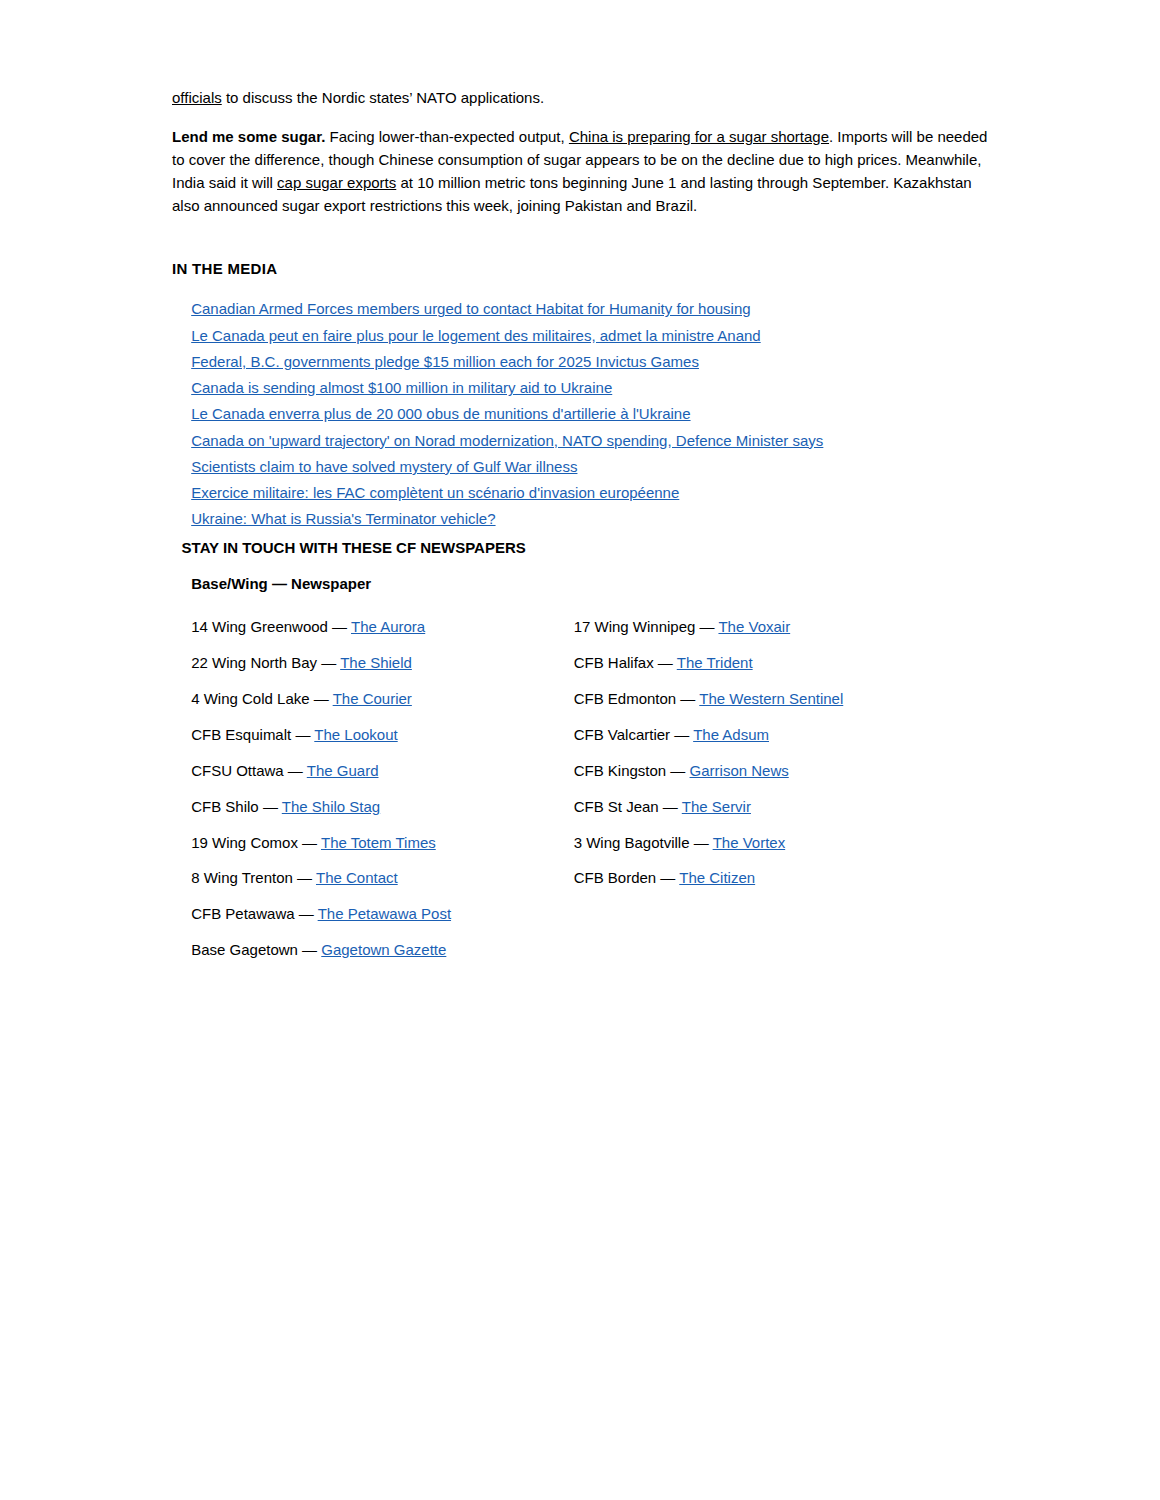officials to discuss the Nordic states’ NATO applications.
Lend me some sugar. Facing lower-than-expected output, China is preparing for a sugar shortage. Imports will be needed to cover the difference, though Chinese consumption of sugar appears to be on the decline due to high prices. Meanwhile, India said it will cap sugar exports at 10 million metric tons beginning June 1 and lasting through September. Kazakhstan also announced sugar export restrictions this week, joining Pakistan and Brazil.
IN THE MEDIA
Canadian Armed Forces members urged to contact Habitat for Humanity for housing Le Canada peut en faire plus pour le logement des militaires, admet la ministre Anand Federal, B.C. governments pledge $15 million each for 2025 Invictus Games Canada is sending almost $100 million in military aid to Ukraine Le Canada enverra plus de 20 000 obus de munitions d'artillerie à l'Ukraine Canada on 'upward trajectory' on Norad modernization, NATO spending, Defence Minister says Scientists claim to have solved mystery of Gulf War illness Exercice militaire: les FAC complètent un scénario d'invasion européenne Ukraine: What is Russia's Terminator vehicle?
STAY IN TOUCH WITH THESE CF NEWSPAPERS
Base/Wing — Newspaper
| 14 Wing Greenwood — The Aurora | 17 Wing Winnipeg — The Voxair |
| 22 Wing North Bay — The Shield | CFB Halifax — The Trident |
| 4 Wing Cold Lake — The Courier | CFB Edmonton — The Western Sentinel |
| CFB Esquimalt — The Lookout | CFB Valcartier — The Adsum |
| CFSU Ottawa — The Guard | CFB Kingston — Garrison News |
| CFB Shilo — The Shilo Stag | CFB St Jean — The Servir |
| 19 Wing Comox — The Totem Times | 3 Wing Bagotville — The Vortex |
| 8 Wing Trenton — The Contact | CFB Borden — The Citizen |
| CFB Petawawa — The Petawawa Post | |
| Base Gagetown — Gagetown Gazette | |